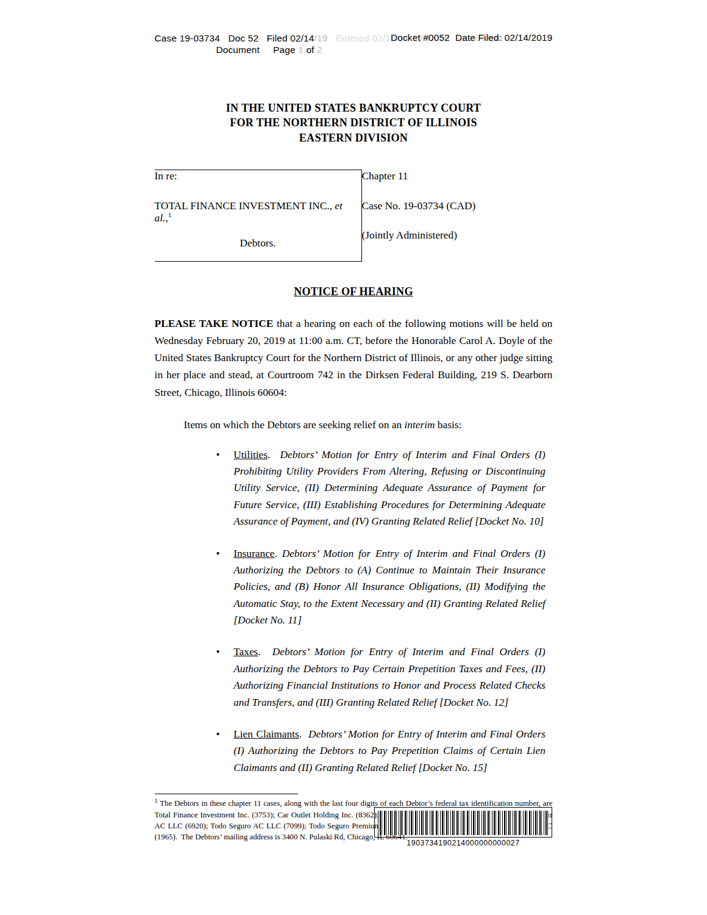Case 19-03734 Doc 52 Filed 02/14/19 Entered 02/14/19 19:12:20 Desc Main
Document Page 1 of 2
Docket #0052 Date Filed: 02/14/2019
IN THE UNITED STATES BANKRUPTCY COURT
FOR THE NORTHERN DISTRICT OF ILLINOIS
EASTERN DIVISION
| In re: TOTAL FINANCE INVESTMENT INC., et al. , 1 Debtors. | Chapter 11 Case No. 19-03734 (CAD) (Jointly Administered) |
NOTICE OF HEARING
PLEASE TAKE NOTICE that a hearing on each of the following motions will be held on Wednesday February 20, 2019 at 11:00 a.m. CT, before the Honorable Carol A. Doyle of the United States Bankruptcy Court for the Northern District of Illinois, or any other judge sitting in her place and stead, at Courtroom 742 in the Dirksen Federal Building, 219 S. Dearborn Street, Chicago, Illinois 60604:
Items on which the Debtors are seeking relief on an interim basis:
Utilities. Debtors’ Motion for Entry of Interim and Final Orders (I) Prohibiting Utility Providers From Altering, Refusing or Discontinuing Utility Service, (II) Determining Adequate Assurance of Payment for Future Service, (III) Establishing Procedures for Determining Adequate Assurance of Payment, and (IV) Granting Related Relief [Docket No. 10]
Insurance. Debtors’ Motion for Entry of Interim and Final Orders (I) Authorizing the Debtors to (A) Continue to Maintain Their Insurance Policies, and (B) Honor All Insurance Obligations, (II) Modifying the Automatic Stay, to the Extent Necessary and (II) Granting Related Relief [Docket No. 11]
Taxes. Debtors’ Motion for Entry of Interim and Final Orders (I) Authorizing the Debtors to Pay Certain Prepetition Taxes and Fees, (II) Authorizing Financial Institutions to Honor and Process Related Checks and Transfers, and (III) Granting Related Relief [Docket No. 12]
Lien Claimants. Debtors’ Motion for Entry of Interim and Final Orders (I) Authorizing the Debtors to Pay Prepetition Claims of Certain Lien Claimants and (II) Granting Related Relief [Docket No. 15]
1 The Debtors in these chapter 11 cases, along with the last four digits of each Debtor’s federal tax identification number, are Total Finance Investment Inc. (3753); Car Outlet Holding Inc. (8362); Car Outlet AC LLC (2282); Full Service Auto Repair AC LLC (6920); Todo Seguro AC LLC (7099); Todo Seguro Premium Finance AC LLC (3775); and Total Finance AC LLC (1965). The Debtors’ mailing address is 3400 N. Pulaski Rd, Chicago, IL 60641.
1903734190214000000000027